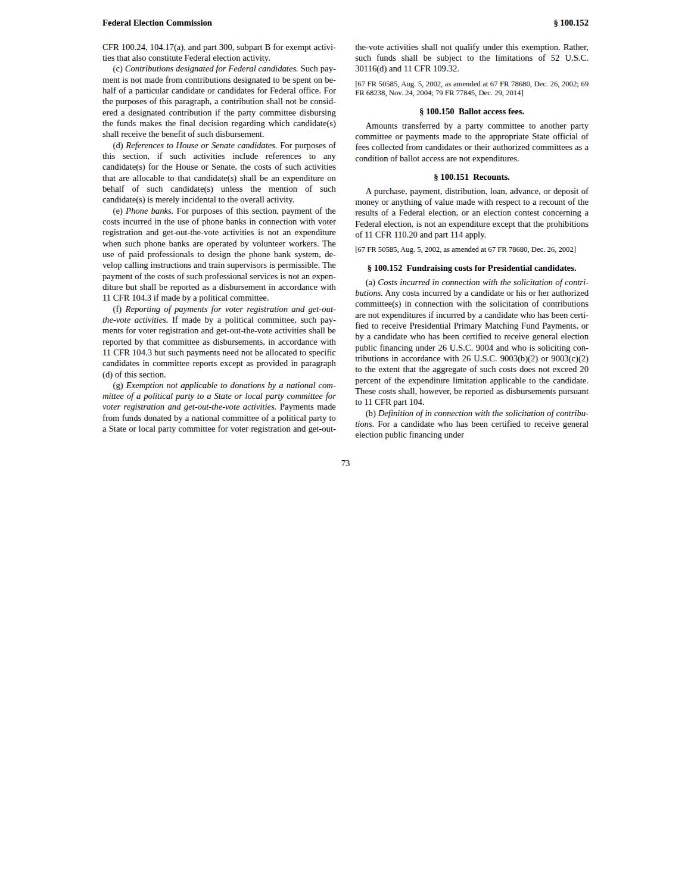Federal Election Commission § 100.152
CFR 100.24, 104.17(a), and part 300, subpart B for exempt activities that also constitute Federal election activity.
(c) Contributions designated for Federal candidates. Such payment is not made from contributions designated to be spent on behalf of a particular candidate or candidates for Federal office. For the purposes of this paragraph, a contribution shall not be considered a designated contribution if the party committee disbursing the funds makes the final decision regarding which candidate(s) shall receive the benefit of such disbursement.
(d) References to House or Senate candidates. For purposes of this section, if such activities include references to any candidate(s) for the House or Senate, the costs of such activities that are allocable to that candidate(s) shall be an expenditure on behalf of such candidate(s) unless the mention of such candidate(s) is merely incidental to the overall activity.
(e) Phone banks. For purposes of this section, payment of the costs incurred in the use of phone banks in connection with voter registration and get-out-the-vote activities is not an expenditure when such phone banks are operated by volunteer workers. The use of paid professionals to design the phone bank system, develop calling instructions and train supervisors is permissible. The payment of the costs of such professional services is not an expenditure but shall be reported as a disbursement in accordance with 11 CFR 104.3 if made by a political committee.
(f) Reporting of payments for voter registration and get-out-the-vote activities. If made by a political committee, such payments for voter registration and get-out-the-vote activities shall be reported by that committee as disbursements, in accordance with 11 CFR 104.3 but such payments need not be allocated to specific candidates in committee reports except as provided in paragraph (d) of this section.
(g) Exemption not applicable to donations by a national committee of a political party to a State or local party committee for voter registration and get-out-the-vote activities. Payments made from funds donated by a national committee of a political party to a State or local party committee for voter registration and get-out-the-vote activities shall not qualify under this exemption. Rather, such funds shall be subject to the limitations of 52 U.S.C. 30116(d) and 11 CFR 109.32.
[67 FR 50585, Aug. 5, 2002, as amended at 67 FR 78680, Dec. 26, 2002; 69 FR 68238, Nov. 24, 2004; 79 FR 77845, Dec. 29, 2014]
§ 100.150 Ballot access fees.
Amounts transferred by a party committee to another party committee or payments made to the appropriate State official of fees collected from candidates or their authorized committees as a condition of ballot access are not expenditures.
§ 100.151 Recounts.
A purchase, payment, distribution, loan, advance, or deposit of money or anything of value made with respect to a recount of the results of a Federal election, or an election contest concerning a Federal election, is not an expenditure except that the prohibitions of 11 CFR 110.20 and part 114 apply.
[67 FR 50585, Aug. 5, 2002, as amended at 67 FR 78680, Dec. 26, 2002]
§ 100.152 Fundraising costs for Presidential candidates.
(a) Costs incurred in connection with the solicitation of contributions. Any costs incurred by a candidate or his or her authorized committee(s) in connection with the solicitation of contributions are not expenditures if incurred by a candidate who has been certified to receive Presidential Primary Matching Fund Payments, or by a candidate who has been certified to receive general election public financing under 26 U.S.C. 9004 and who is soliciting contributions in accordance with 26 U.S.C. 9003(b)(2) or 9003(c)(2) to the extent that the aggregate of such costs does not exceed 20 percent of the expenditure limitation applicable to the candidate. These costs shall, however, be reported as disbursements pursuant to 11 CFR part 104.
(b) Definition of in connection with the solicitation of contributions. For a candidate who has been certified to receive general election public financing under
73